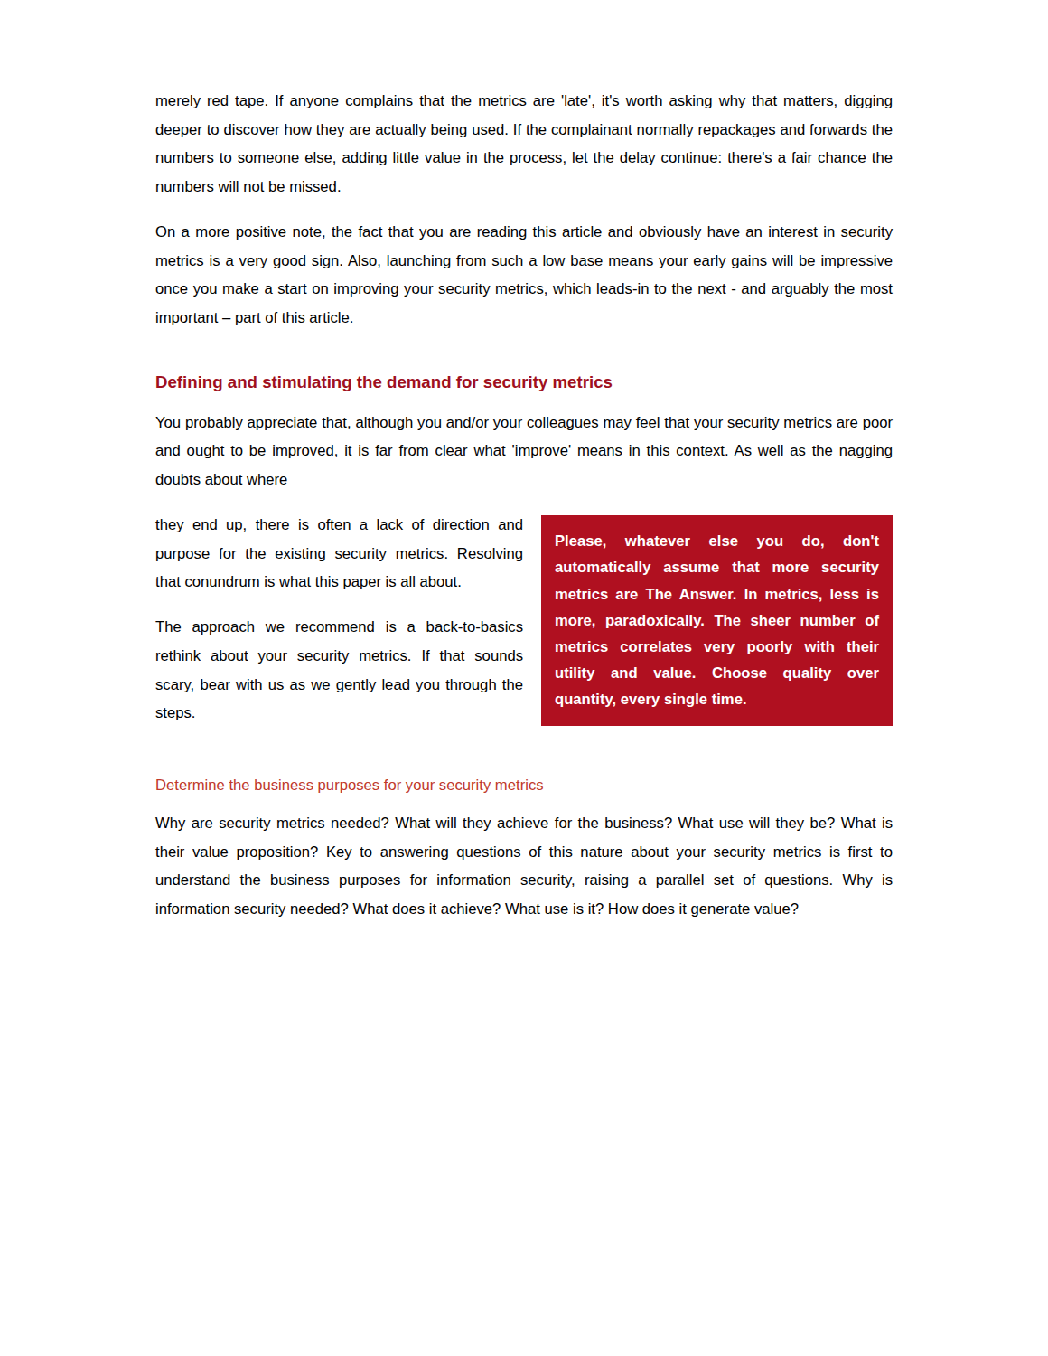merely red tape. If anyone complains that the metrics are 'late', it's worth asking why that matters, digging deeper to discover how they are actually being used. If the complainant normally repackages and forwards the numbers to someone else, adding little value in the process, let the delay continue: there's a fair chance the numbers will not be missed.
On a more positive note, the fact that you are reading this article and obviously have an interest in security metrics is a very good sign. Also, launching from such a low base means your early gains will be impressive once you make a start on improving your security metrics, which leads-in to the next - and arguably the most important – part of this article.
Defining and stimulating the demand for security metrics
You probably appreciate that, although you and/or your colleagues may feel that your security metrics are poor and ought to be improved, it is far from clear what 'improve' means in this context. As well as the nagging doubts about where
Please, whatever else you do, don't automatically assume that more security metrics are The Answer. In metrics, less is more, paradoxically. The sheer number of metrics correlates very poorly with their utility and value. Choose quality over quantity, every single time.
they end up, there is often a lack of direction and purpose for the existing security metrics. Resolving that conundrum is what this paper is all about.
The approach we recommend is a back-to-basics rethink about your security metrics. If that sounds scary, bear with us as we gently lead you through the steps.
Determine the business purposes for your security metrics
Why are security metrics needed? What will they achieve for the business? What use will they be? What is their value proposition? Key to answering questions of this nature about your security metrics is first to understand the business purposes for information security, raising a parallel set of questions. Why is information security needed? What does it achieve? What use is it? How does it generate value?